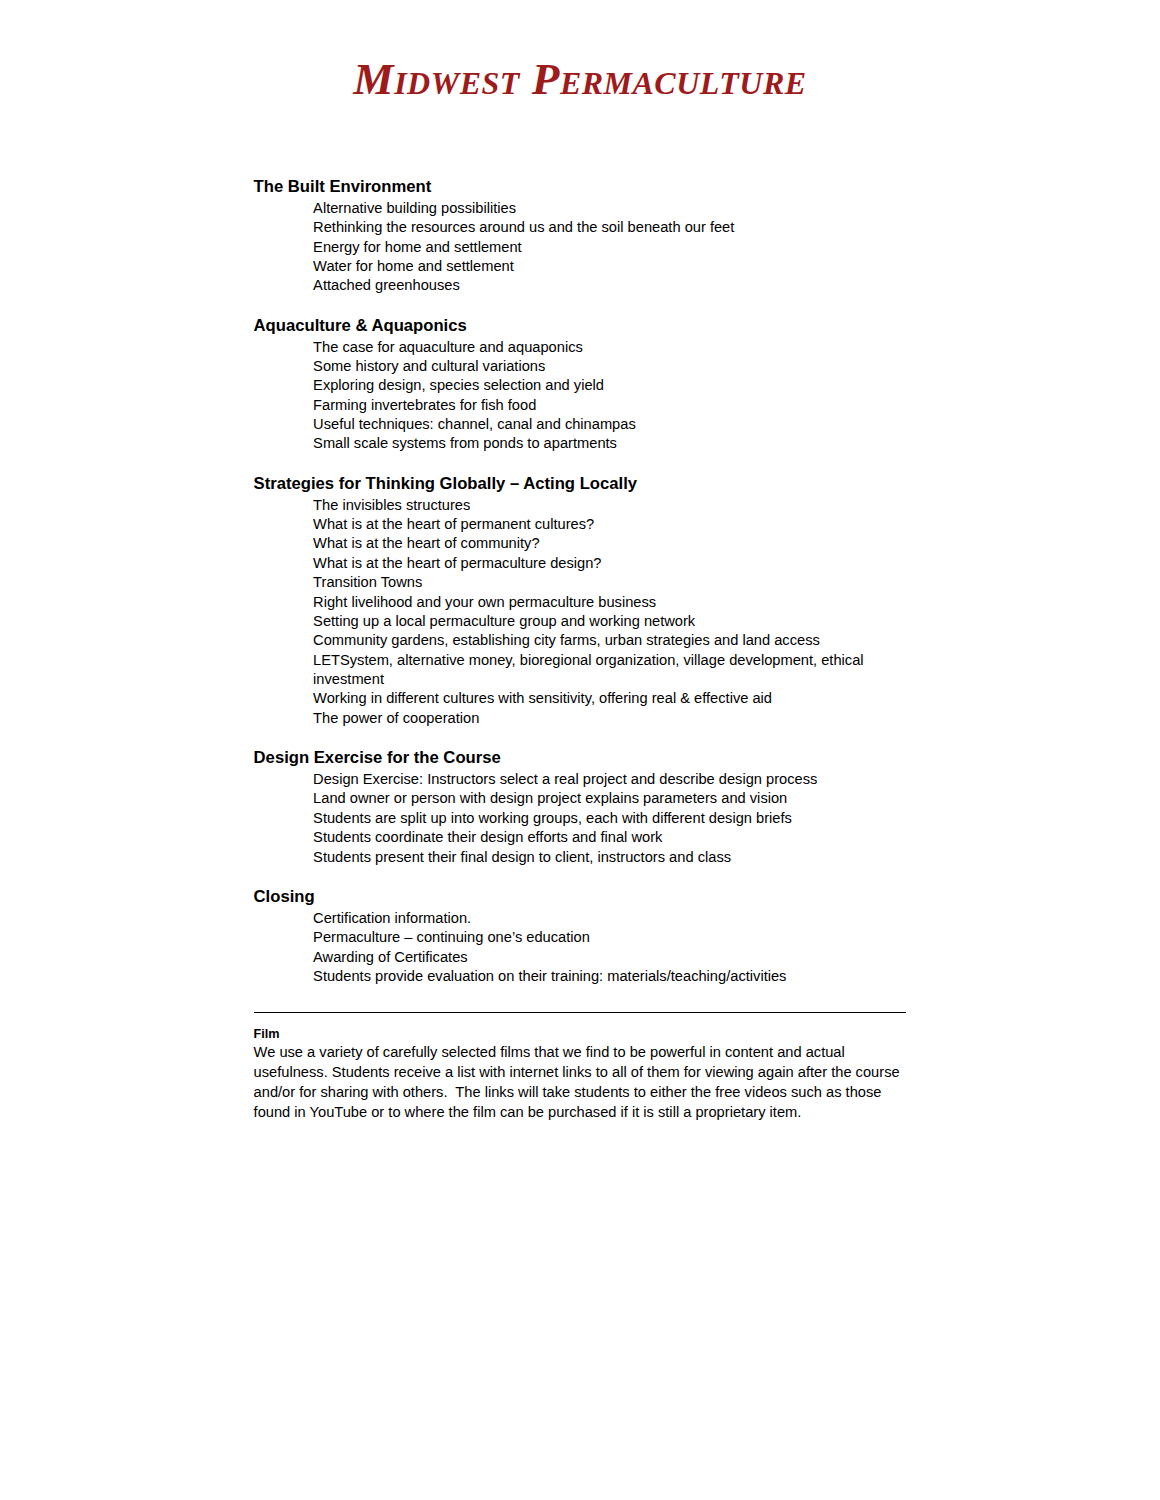Midwest Permaculture
The Built Environment
Alternative building possibilities
Rethinking the resources around us and the soil beneath our feet
Energy for home and settlement
Water for home and settlement
Attached greenhouses
Aquaculture & Aquaponics
The case for aquaculture and aquaponics
Some history and cultural variations
Exploring design, species selection and yield
Farming invertebrates for fish food
Useful techniques: channel, canal and chinampas
Small scale systems from ponds to apartments
Strategies for Thinking Globally – Acting Locally
The invisibles structures
What is at the heart of permanent cultures?
What is at the heart of community?
What is at the heart of permaculture design?
Transition Towns
Right livelihood and your own permaculture business
Setting up a local permaculture group and working network
Community gardens, establishing city farms, urban strategies and land access
LETSystem, alternative money, bioregional organization, village development, ethical investment
Working in different cultures with sensitivity, offering real & effective aid
The power of cooperation
Design Exercise for the Course
Design Exercise: Instructors select a real project and describe design process
Land owner or person with design project explains parameters and vision
Students are split up into working groups, each with different design briefs
Students coordinate their design efforts and final work
Students present their final design to client, instructors and class
Closing
Certification information.
Permaculture – continuing one’s education
Awarding of Certificates
Students provide evaluation on their training: materials/teaching/activities
Film
We use a variety of carefully selected films that we find to be powerful in content and actual usefulness. Students receive a list with internet links to all of them for viewing again after the course and/or for sharing with others. The links will take students to either the free videos such as those found in YouTube or to where the film can be purchased if it is still a proprietary item.